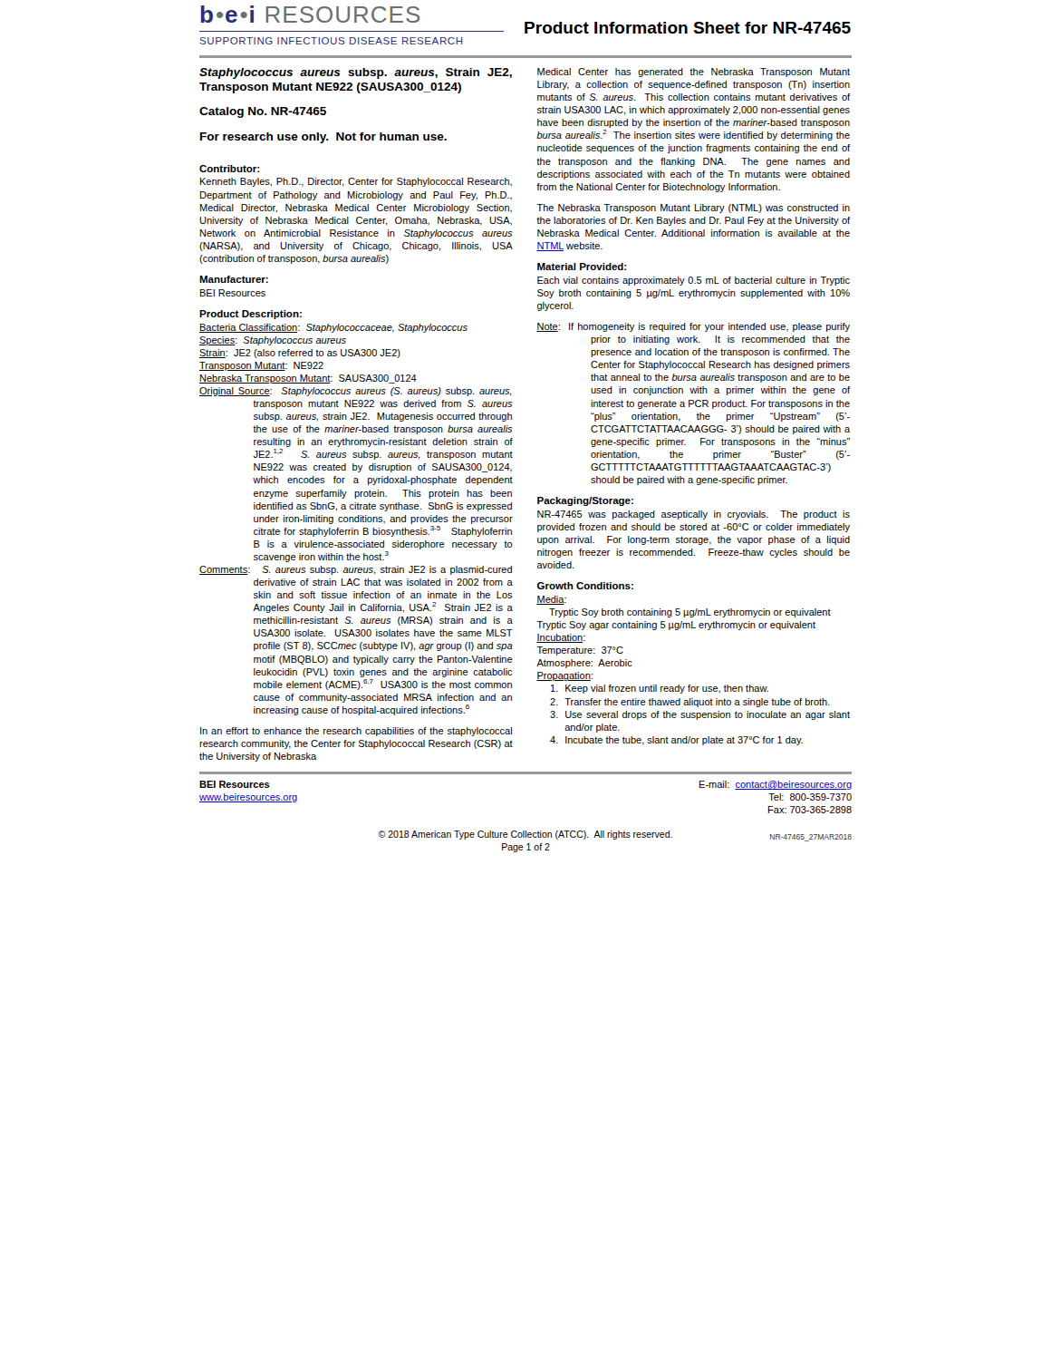b•e•i RESOURCES
SUPPORTING INFECTIOUS DISEASE RESEARCH
Product Information Sheet for NR-47465
Staphylococcus aureus subsp. aureus, Strain JE2, Transposon Mutant NE922 (SAUSA300_0124)
Catalog No. NR-47465
For research use only. Not for human use.
Contributor:
Kenneth Bayles, Ph.D., Director, Center for Staphylococcal Research, Department of Pathology and Microbiology and Paul Fey, Ph.D., Medical Director, Nebraska Medical Center Microbiology Section, University of Nebraska Medical Center, Omaha, Nebraska, USA, Network on Antimicrobial Resistance in Staphylococcus aureus (NARSA), and University of Chicago, Chicago, Illinois, USA (contribution of transposon, bursa aurealis)
Manufacturer:
BEI Resources
Product Description:
Bacteria Classification: Staphylococcaceae, Staphylococcus
Species: Staphylococcus aureus
Strain: JE2 (also referred to as USA300 JE2)
Transposon Mutant: NE922
Nebraska Transposon Mutant: SAUSA300_0124
Original Source: Staphylococcus aureus (S. aureus) subsp. aureus, transposon mutant NE922 was derived from S. aureus subsp. aureus, strain JE2. Mutagenesis occurred through the use of the mariner-based transposon bursa aurealis resulting in an erythromycin-resistant deletion strain of JE2.1,2 S. aureus subsp. aureus, transposon mutant NE922 was created by disruption of SAUSA300_0124, which encodes for a pyridoxal-phosphate dependent enzyme superfamily protein. This protein has been identified as SbnG, a citrate synthase. SbnG is expressed under iron-limiting conditions, and provides the precursor citrate for staphyloferrin B biosynthesis.3-5 Staphyloferrin B is a virulence-associated siderophore necessary to scavenge iron within the host.3
Comments: S. aureus subsp. aureus, strain JE2 is a plasmid-cured derivative of strain LAC that was isolated in 2002 from a skin and soft tissue infection of an inmate in the Los Angeles County Jail in California, USA.2 Strain JE2 is a methicillin-resistant S. aureus (MRSA) strain and is a USA300 isolate. USA300 isolates have the same MLST profile (ST 8), SCCmec (subtype IV), agr group (I) and spa motif (MBQBLO) and typically carry the Panton-Valentine leukocidin (PVL) toxin genes and the arginine catabolic mobile element (ACME).6,7 USA300 is the most common cause of community-associated MRSA infection and an increasing cause of hospital-acquired infections.6
In an effort to enhance the research capabilities of the staphylococcal research community, the Center for Staphylococcal Research (CSR) at the University of Nebraska
Medical Center has generated the Nebraska Transposon Mutant Library, a collection of sequence-defined transposon (Tn) insertion mutants of S. aureus. This collection contains mutant derivatives of strain USA300 LAC, in which approximately 2,000 non-essential genes have been disrupted by the insertion of the mariner-based transposon bursa aurealis.2 The insertion sites were identified by determining the nucleotide sequences of the junction fragments containing the end of the transposon and the flanking DNA. The gene names and descriptions associated with each of the Tn mutants were obtained from the National Center for Biotechnology Information.
The Nebraska Transposon Mutant Library (NTML) was constructed in the laboratories of Dr. Ken Bayles and Dr. Paul Fey at the University of Nebraska Medical Center. Additional information is available at the NTML website.
Material Provided:
Each vial contains approximately 0.5 mL of bacterial culture in Tryptic Soy broth containing 5 µg/mL erythromycin supplemented with 10% glycerol.
Note: If homogeneity is required for your intended use, please purify prior to initiating work. It is recommended that the presence and location of the transposon is confirmed. The Center for Staphylococcal Research has designed primers that anneal to the bursa aurealis transposon and are to be used in conjunction with a primer within the gene of interest to generate a PCR product. For transposons in the “plus” orientation, the primer “Upstream” (5’-CTCGATTCTATTAACAAGGG- 3’) should be paired with a gene-specific primer. For transposons in the “minus” orientation, the primer “Buster” (5’-GCTTTTTCTAAATGTTTTTTAAGTAAATCAAGTAC-3’) should be paired with a gene-specific primer.
Packaging/Storage:
NR-47465 was packaged aseptically in cryovials. The product is provided frozen and should be stored at -60°C or colder immediately upon arrival. For long-term storage, the vapor phase of a liquid nitrogen freezer is recommended. Freeze-thaw cycles should be avoided.
Growth Conditions:
Media:
Tryptic Soy broth containing 5 µg/mL erythromycin or equivalent
Tryptic Soy agar containing 5 µg/mL erythromycin or equivalent
Incubation:
Temperature: 37°C
Atmosphere: Aerobic
Propagation:
Keep vial frozen until ready for use, then thaw.
Transfer the entire thawed aliquot into a single tube of broth.
Use several drops of the suspension to inoculate an agar slant and/or plate.
Incubate the tube, slant and/or plate at 37°C for 1 day.
BEI Resources
www.beiresources.org
E-mail: contact@beiresources.org
Tel: 800-359-7370
Fax: 703-365-2898
© 2018 American Type Culture Collection (ATCC). All rights reserved.
Page 1 of 2 NR-47465_27MAR2018